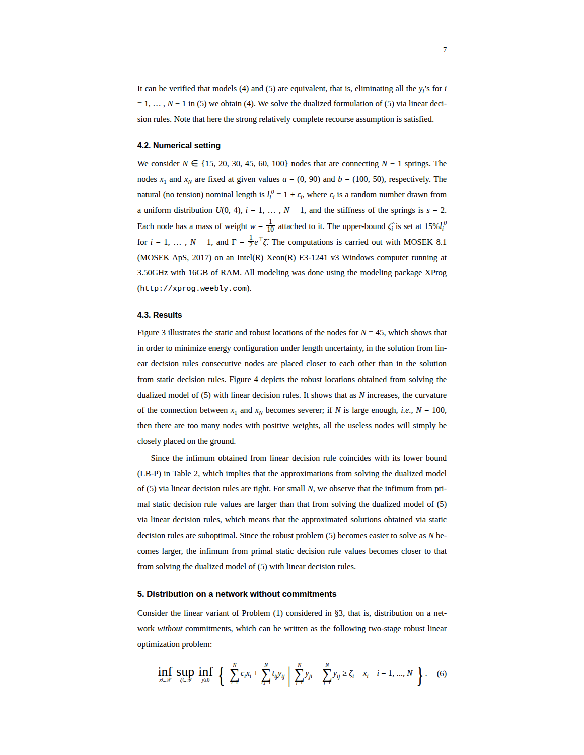7
It can be verified that models (4) and (5) are equivalent, that is, eliminating all the yi’s for i = 1, … , N − 1 in (5) we obtain (4). We solve the dualized formulation of (5) via linear decision rules. Note that here the strong relatively complete recourse assumption is satisfied.
4.2. Numerical setting
We consider N ∈ {15, 20, 30, 45, 60, 100} nodes that are connecting N − 1 springs. The nodes x1 and xN are fixed at given values a = (0, 90) and b = (100, 50), respectively. The natural (no tension) nominal length is li0 = 1 + εi, where εi is a random number drawn from a uniform distribution U(0, 4), i = 1, … , N − 1, and the stiffness of the springs is s = 2. Each node has a mass of weight w = 110 attached to it. The upper-bound ζ̂i is set at 15%li0 for i = 1, … , N − 1, and Γ = 12 e⊤ζ̂. The computations is carried out with MOSEK 8.1 (MOSEK ApS, 2017) on an Intel(R) Xeon(R) E3-1241 v3 Windows computer running at 3.50GHz with 16GB of RAM. All modeling was done using the modeling package XProg (http://xprog.weebly.com).
4.3. Results
Figure 3 illustrates the static and robust locations of the nodes for N = 45, which shows that in order to minimize energy configuration under length uncertainty, in the solution from linear decision rules consecutive nodes are placed closer to each other than in the solution from static decision rules. Figure 4 depicts the robust locations obtained from solving the dualized model of (5) with linear decision rules. It shows that as N increases, the curvature of the connection between x1 and xN becomes severer; if N is large enough, i.e., N = 100, then there are too many nodes with positive weights, all the useless nodes will simply be closely placed on the ground.
Since the infimum obtained from linear decision rule coincides with its lower bound (LB-P) in Table 2, which implies that the approximations from solving the dualized model of (5) via linear decision rules are tight. For small N, we observe that the infimum from primal static decision rule values are larger than that from solving the dualized model of (5) via linear decision rules, which means that the approximated solutions obtained via static decision rules are suboptimal. Since the robust problem (5) becomes easier to solve as N becomes larger, the infimum from primal static decision rule values becomes closer to that from solving the dualized model of (5) with linear decision rules.
5. Distribution on a network without commitments
Consider the linear variant of Problem (1) considered in §3, that is, distribution on a network without commitments, which can be written as the following two-stage robust linear optimization problem:
inf x∈𝒳 sup ζ∈𝒴 inf y≥0 { N∑i=1 cixi + N∑i,j=1 tijyij | N∑j=1 yji − N∑j=1 yij ≥ ζi − xi i = 1, ..., N }.
(6)